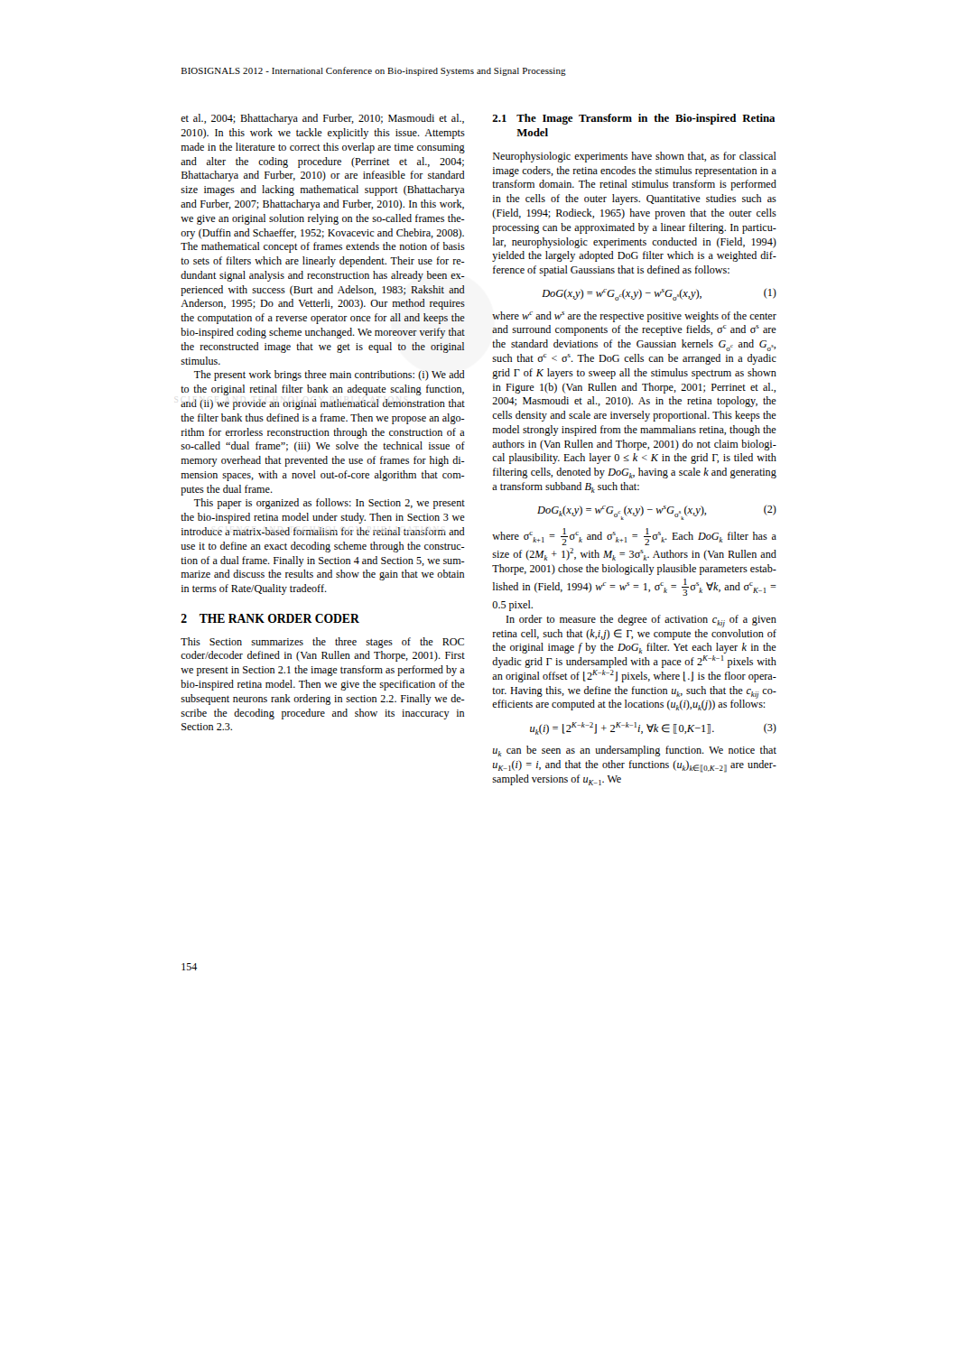BIOSIGNALS 2012 - International Conference on Bio-inspired Systems and Signal Processing
SCIENCE AND TECHNOLOGY PUBLICATIONS
SCIENCE AND TECHNOLOGY PUBLICATIONS
et al., 2004; Bhattacharya and Furber, 2010; Masmoudi et al., 2010). In this work we tackle explicitly this issue. Attempts made in the literature to correct this overlap are time consuming and alter the coding procedure (Perrinet et al., 2004; Bhattacharya and Furber, 2010) or are infeasible for standard size images and lacking mathematical support (Bhattacharya and Furber, 2007; Bhattacharya and Furber, 2010). In this work, we give an original solution relying on the so-called frames theory (Duffin and Schaeffer, 1952; Kovacevic and Chebira, 2008). The mathematical concept of frames extends the notion of basis to sets of filters which are linearly dependent. Their use for redundant signal analysis and reconstruction has already been experienced with success (Burt and Adelson, 1983; Rakshit and Anderson, 1995; Do and Vetterli, 2003). Our method requires the computation of a reverse operator once for all and keeps the bio-inspired coding scheme unchanged. We moreover verify that the reconstructed image that we get is equal to the original stimulus.
The present work brings three main contributions: (i) We add to the original retinal filter bank an adequate scaling function, and (ii) we provide an original mathematical demonstration that the filter bank thus defined is a frame. Then we propose an algorithm for errorless reconstruction through the construction of a so-called “dual frame”; (iii) We solve the technical issue of memory overhead that prevented the use of frames for high dimension spaces, with a novel out-of-core algorithm that computes the dual frame.
This paper is organized as follows: In Section 2, we present the bio-inspired retina model under study. Then in Section 3 we introduce a matrix-based formalism for the retinal transform and use it to define an exact decoding scheme through the construction of a dual frame. Finally in Section 4 and Section 5, we summarize and discuss the results and show the gain that we obtain in terms of Rate/Quality tradeoff.
2 THE RANK ORDER CODER
This Section summarizes the three stages of the ROC coder/decoder defined in (Van Rullen and Thorpe, 2001). First we present in Section 2.1 the image transform as performed by a bio-inspired retina model. Then we give the specification of the subsequent neurons rank ordering in section 2.2. Finally we describe the decoding procedure and show its inaccuracy in Section 2.3.
2.1 The Image Transform in the Bio-inspired Retina Model
Neurophysiologic experiments have shown that, as for classical image coders, the retina encodes the stimulus representation in a transform domain. The retinal stimulus transform is performed in the cells of the outer layers. Quantitative studies such as (Field, 1994; Rodieck, 1965) have proven that the outer cells processing can be approximated by a linear filtering. In particular, neurophysiologic experiments conducted in (Field, 1994) yielded the largely adopted DoG filter which is a weighted difference of spatial Gaussians that is defined as follows:
DoG(x,y) = wc Gσc(x,y) − ws Gσs(x,y), (1)
where wc and ws are the respective positive weights of the center and surround components of the receptive fields, σc and σs are the standard deviations of the Gaussian kernels Gσc and Gσs, such that σc < σs. The DoG cells can be arranged in a dyadic grid Γ of K layers to sweep all the stimulus spectrum as shown in Figure 1(b) (Van Rullen and Thorpe, 2001; Perrinet et al., 2004; Masmoudi et al., 2010). As in the retina topology, the cells density and scale are inversely proportional. This keeps the model strongly inspired from the mammalians retina, though the authors in (Van Rullen and Thorpe, 2001) do not claim biological plausibility. Each layer 0 ≤ k < K in the grid Γ, is tiled with filtering cells, denoted by DoGk, having a scale k and generating a transform subband Bk such that:
DoGk(x,y) = wc Gσck(x,y) − ws Gσsk(x,y), (2)
where σck+1 = 12σck and σsk+1 = 12σsk. Each DoGk filter has a size of (2Mk + 1)2, with Mk = 3σsk. Authors in (Van Rullen and Thorpe, 2001) chose the biologically plausible parameters established in (Field, 1994) wc = ws = 1, σck = 13σsk ∀k, and σcK−1 = 0.5 pixel.
In order to measure the degree of activation ckij of a given retina cell, such that (k,i,j) ∈ Γ, we compute the convolution of the original image f by the DoGk filter. Yet each layer k in the dyadic grid Γ is undersampled with a pace of 2K−k−1 pixels with an original offset of ⌊2K−k−2⌋ pixels, where ⌊.⌋ is the floor operator. Having this, we define the function uk, such that the ckij coefficients are computed at the locations (uk(i),uk(j)) as follows:
uk(i) = ⌊2K−k−2⌋ + 2K−k−1i, ∀k ∈ ⟦0,K−1⟧. (3)
uk can be seen as an undersampling function. We notice that uK−1(i) = i, and that the other functions (uk)k∈⟦0,K−2⟧ are undersampled versions of uK−1. We
154